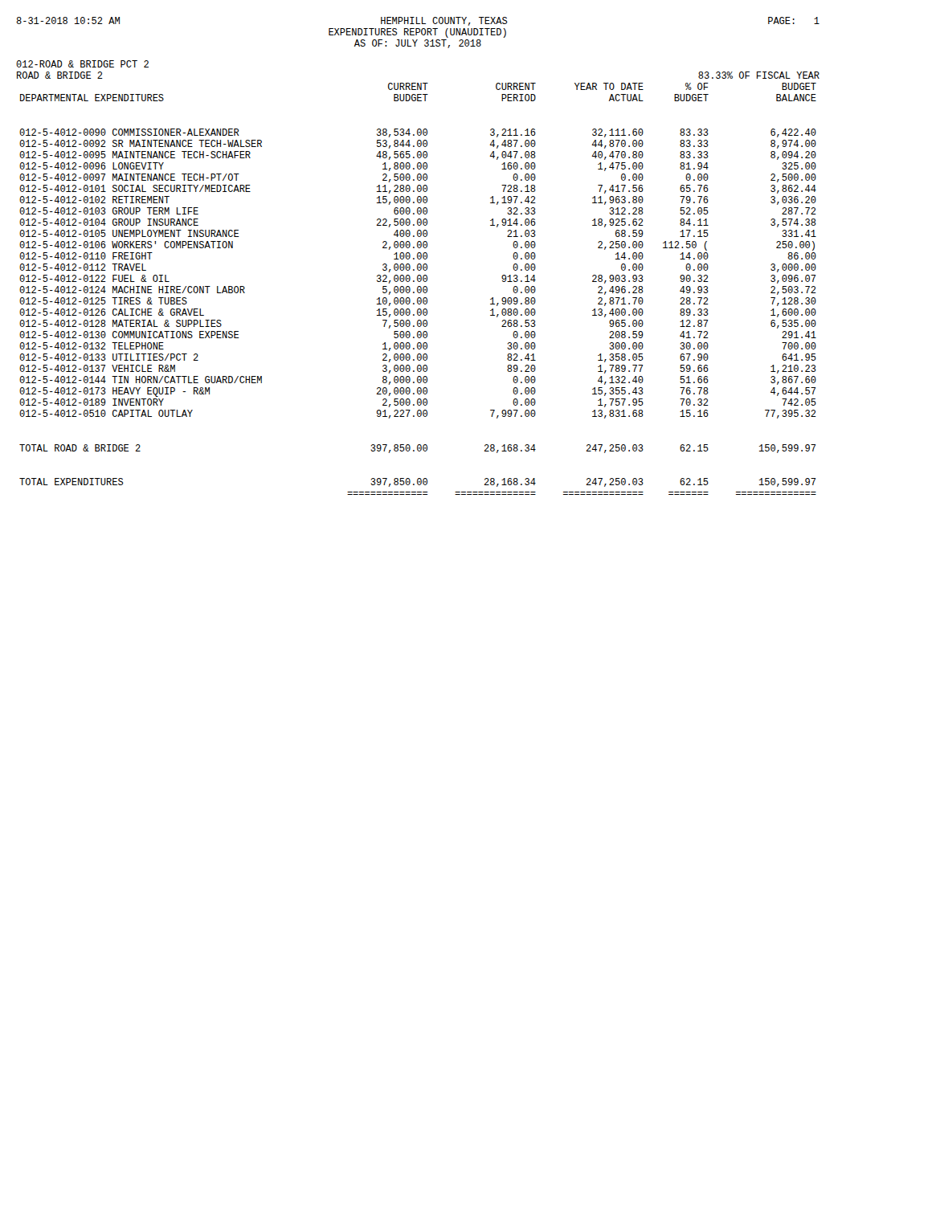8-31-2018 10:52 AM HEMPHILL COUNTY, TEXAS PAGE: 1
EXPENDITURES REPORT (UNAUDITED)
AS OF: JULY 31ST, 2018
012-ROAD & BRIDGE PCT 2
ROAD & BRIDGE 2 83.33% OF FISCAL YEAR
| | CURRENT | CURRENT | YEAR TO DATE | % OF | BUDGET |
| --- | --- | --- | --- | --- | --- |
| DEPARTMENTAL EXPENDITURES | BUDGET | PERIOD | ACTUAL | BUDGET | BALANCE |
| 012-5-4012-0090 COMMISSIONER-ALEXANDER | 38,534.00 | 3,211.16 | 32,111.60 | 83.33 | 6,422.40 |
| 012-5-4012-0092 SR MAINTENANCE TECH-WALSER | 53,844.00 | 4,487.00 | 44,870.00 | 83.33 | 8,974.00 |
| 012-5-4012-0095 MAINTENANCE TECH-SCHAFER | 48,565.00 | 4,047.08 | 40,470.80 | 83.33 | 8,094.20 |
| 012-5-4012-0096 LONGEVITY | 1,800.00 | 160.00 | 1,475.00 | 81.94 | 325.00 |
| 012-5-4012-0097 MAINTENANCE TECH-PT/OT | 2,500.00 | 0.00 | 0.00 | 0.00 | 2,500.00 |
| 012-5-4012-0101 SOCIAL SECURITY/MEDICARE | 11,280.00 | 728.18 | 7,417.56 | 65.76 | 3,862.44 |
| 012-5-4012-0102 RETIREMENT | 15,000.00 | 1,197.42 | 11,963.80 | 79.76 | 3,036.20 |
| 012-5-4012-0103 GROUP TERM LIFE | 600.00 | 32.33 | 312.28 | 52.05 | 287.72 |
| 012-5-4012-0104 GROUP INSURANCE | 22,500.00 | 1,914.06 | 18,925.62 | 84.11 | 3,574.38 |
| 012-5-4012-0105 UNEMPLOYMENT INSURANCE | 400.00 | 21.03 | 68.59 | 17.15 | 331.41 |
| 012-5-4012-0106 WORKERS' COMPENSATION | 2,000.00 | 0.00 | 2,250.00 | 112.50 ( | 250.00) |
| 012-5-4012-0110 FREIGHT | 100.00 | 0.00 | 14.00 | 14.00 | 86.00 |
| 012-5-4012-0112 TRAVEL | 3,000.00 | 0.00 | 0.00 | 0.00 | 3,000.00 |
| 012-5-4012-0122 FUEL & OIL | 32,000.00 | 913.14 | 28,903.93 | 90.32 | 3,096.07 |
| 012-5-4012-0124 MACHINE HIRE/CONT LABOR | 5,000.00 | 0.00 | 2,496.28 | 49.93 | 2,503.72 |
| 012-5-4012-0125 TIRES & TUBES | 10,000.00 | 1,909.80 | 2,871.70 | 28.72 | 7,128.30 |
| 012-5-4012-0126 CALICHE & GRAVEL | 15,000.00 | 1,080.00 | 13,400.00 | 89.33 | 1,600.00 |
| 012-5-4012-0128 MATERIAL & SUPPLIES | 7,500.00 | 268.53 | 965.00 | 12.87 | 6,535.00 |
| 012-5-4012-0130 COMMUNICATIONS EXPENSE | 500.00 | 0.00 | 208.59 | 41.72 | 291.41 |
| 012-5-4012-0132 TELEPHONE | 1,000.00 | 30.00 | 300.00 | 30.00 | 700.00 |
| 012-5-4012-0133 UTILITIES/PCT 2 | 2,000.00 | 82.41 | 1,358.05 | 67.90 | 641.95 |
| 012-5-4012-0137 VEHICLE R&M | 3,000.00 | 89.20 | 1,789.77 | 59.66 | 1,210.23 |
| 012-5-4012-0144 TIN HORN/CATTLE GUARD/CHEM | 8,000.00 | 0.00 | 4,132.40 | 51.66 | 3,867.60 |
| 012-5-4012-0173 HEAVY EQUIP - R&M | 20,000.00 | 0.00 | 15,355.43 | 76.78 | 4,644.57 |
| 012-5-4012-0189 INVENTORY | 2,500.00 | 0.00 | 1,757.95 | 70.32 | 742.05 |
| 012-5-4012-0510 CAPITAL OUTLAY | 91,227.00 | 7,997.00 | 13,831.68 | 15.16 | 77,395.32 |
| TOTAL ROAD & BRIDGE 2 | 397,850.00 | 28,168.34 | 247,250.03 | 62.15 | 150,599.97 |
| TOTAL EXPENDITURES | 397,850.00 | 28,168.34 | 247,250.03 | 62.15 | 150,599.97 |
| | ============== | ============== | ============== | ======= | ============== |